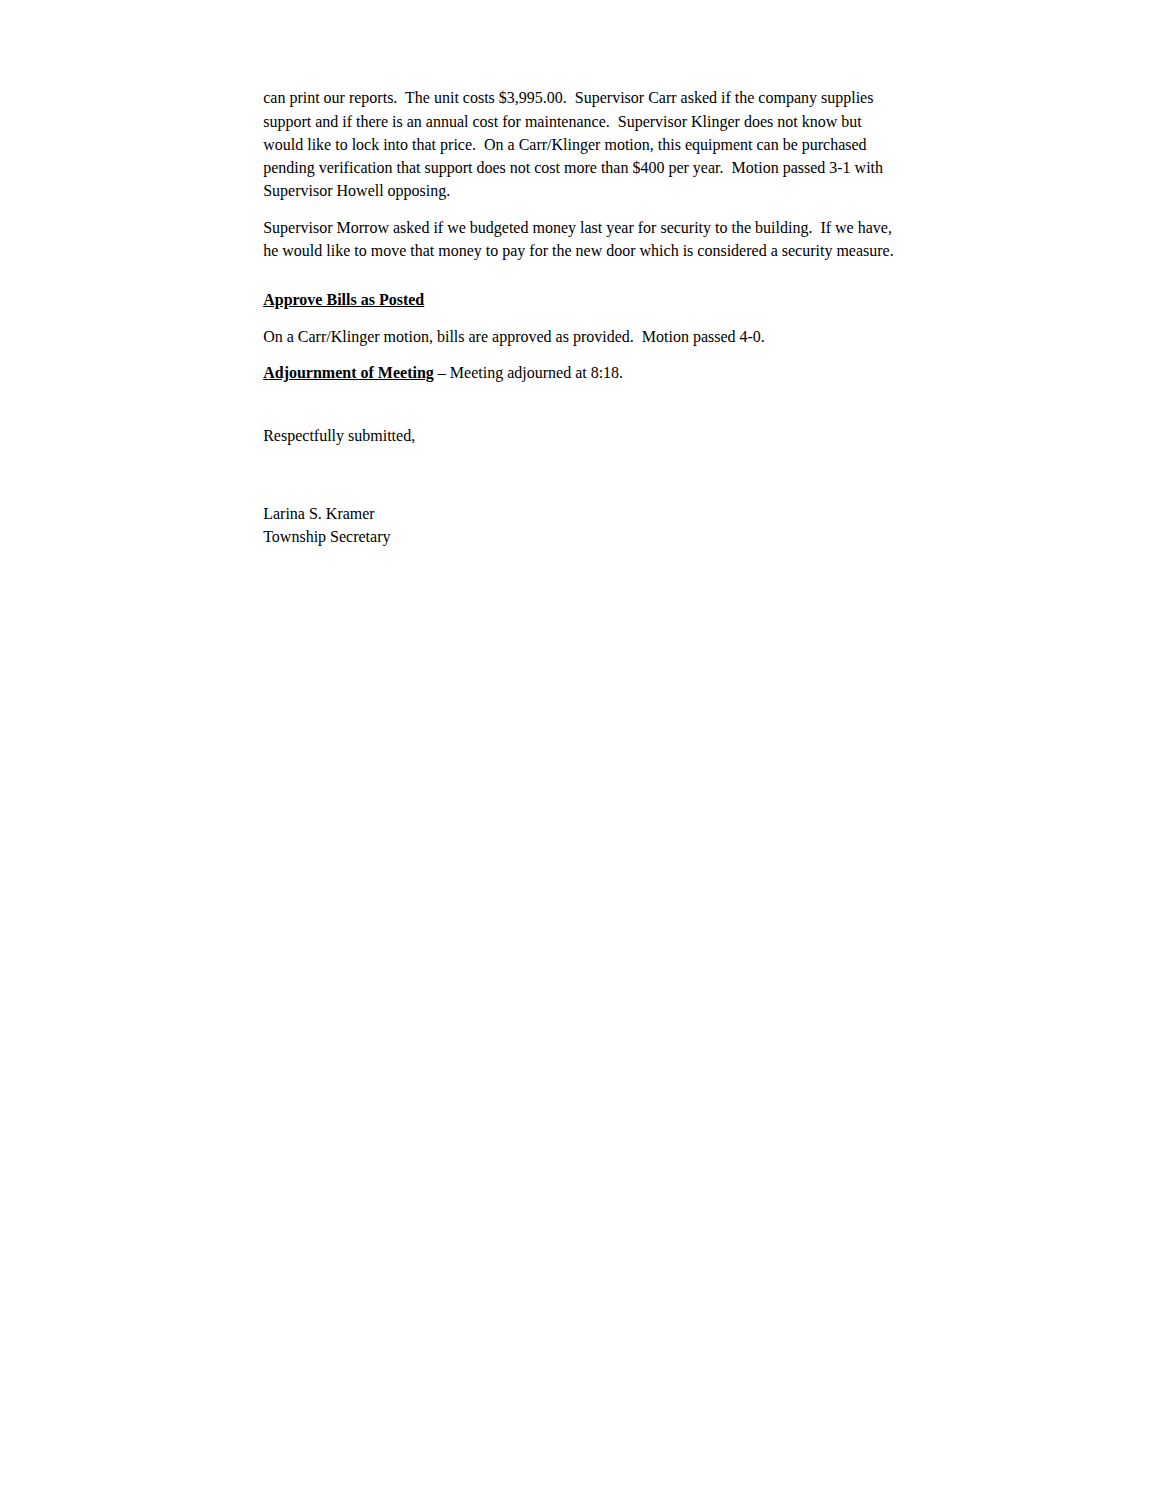can print our reports. The unit costs $3,995.00. Supervisor Carr asked if the company supplies support and if there is an annual cost for maintenance. Supervisor Klinger does not know but would like to lock into that price. On a Carr/Klinger motion, this equipment can be purchased pending verification that support does not cost more than $400 per year. Motion passed 3-1 with Supervisor Howell opposing.
Supervisor Morrow asked if we budgeted money last year for security to the building. If we have, he would like to move that money to pay for the new door which is considered a security measure.
Approve Bills as Posted
On a Carr/Klinger motion, bills are approved as provided. Motion passed 4-0.
Adjournment of Meeting – Meeting adjourned at 8:18.
Respectfully submitted,
Larina S. Kramer
Township Secretary